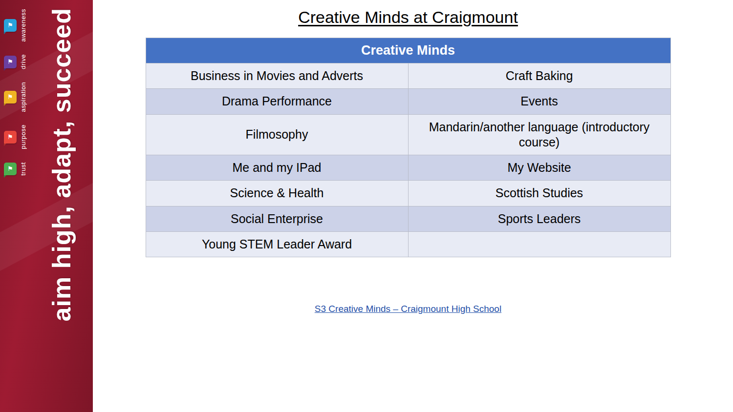⚑ awareness
⚑ drive
⚑ aspiration
⚑ purpose
⚑ trust
aim high, adapt, succeed
Creative Minds at Craigmount
Creative Minds
| Business in Movies and Adverts | Craft Baking |
| Drama Performance | Events |
| Filmosophy | Mandarin/another language (introductory course) |
| Me and my IPad | My Website |
| Science & Health | Scottish Studies |
| Social Enterprise | Sports Leaders |
| Young STEM Leader Award | |
S3 Creative Minds – Craigmount High School